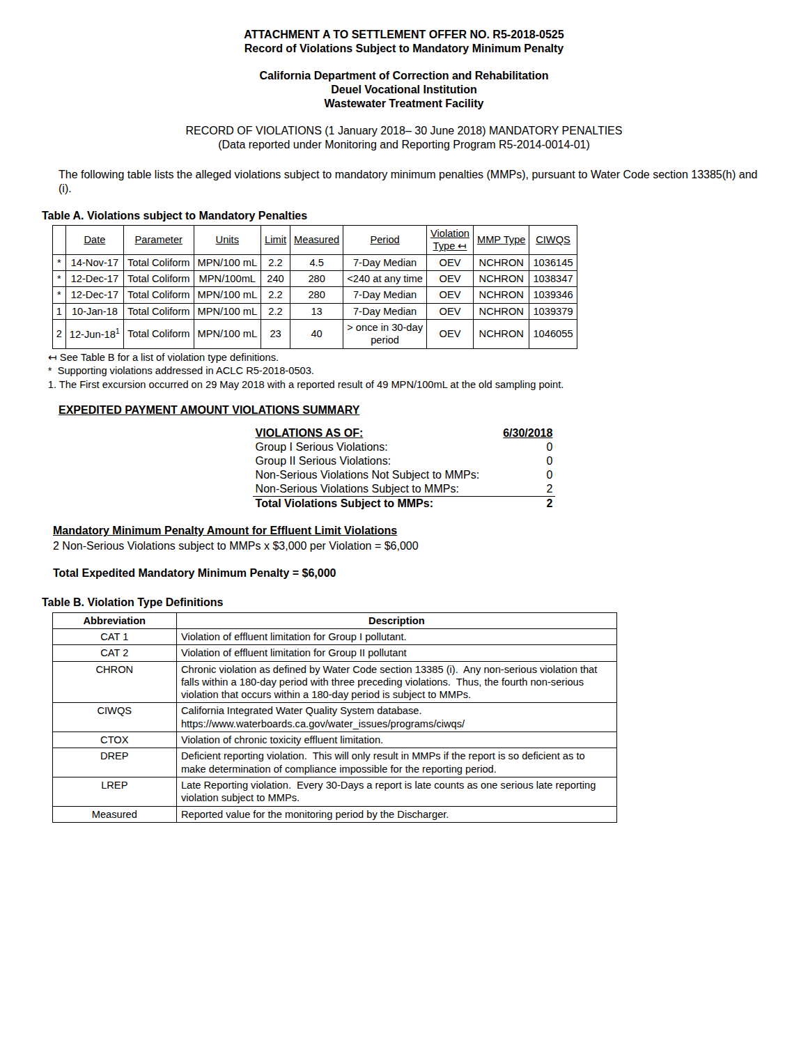ATTACHMENT A TO SETTLEMENT OFFER NO. R5-2018-0525
Record of Violations Subject to Mandatory Minimum Penalty
California Department of Correction and Rehabilitation
Deuel Vocational Institution
Wastewater Treatment Facility
RECORD OF VIOLATIONS (1 January 2018– 30 June 2018) MANDATORY PENALTIES
(Data reported under Monitoring and Reporting Program R5-2014-0014-01)
The following table lists the alleged violations subject to mandatory minimum penalties (MMPs), pursuant to Water Code section 13385(h) and (i).
Table A. Violations subject to Mandatory Penalties
| | Date | Parameter | Units | Limit | Measured | Period | Violation Type ↤ | MMP Type | CIWQS |
| --- | --- | --- | --- | --- | --- | --- | --- | --- | --- |
| * | 14-Nov-17 | Total Coliform | MPN/100 mL | 2.2 | 4.5 | 7-Day Median | OEV | NCHRON | 1036145 |
| * | 12-Dec-17 | Total Coliform | MPN/100mL | 240 | 280 | <240 at any time | OEV | NCHRON | 1038347 |
| * | 12-Dec-17 | Total Coliform | MPN/100 mL | 2.2 | 280 | 7-Day Median | OEV | NCHRON | 1039346 |
| 1 | 10-Jan-18 | Total Coliform | MPN/100 mL | 2.2 | 13 | 7-Day Median | OEV | NCHRON | 1039379 |
| 2 | 12-Jun-18 1 | Total Coliform | MPN/100 mL | 23 | 40 | > once in 30-day period | OEV | NCHRON | 1046055 |
↤ See Table B for a list of violation type definitions.
* Supporting violations addressed in ACLC R5-2018-0503.
1. The First excursion occurred on 29 May 2018 with a reported result of 49 MPN/100mL at the old sampling point.
EXPEDITED PAYMENT AMOUNT VIOLATIONS SUMMARY
| VIOLATIONS AS OF: | 6/30/2018 |
| Group I Serious Violations: | 0 |
| Group II Serious Violations: | 0 |
| Non-Serious Violations Not Subject to MMPs: | 0 |
| Non-Serious Violations Subject to MMPs: | 2 |
| Total Violations Subject to MMPs: | 2 |
Mandatory Minimum Penalty Amount for Effluent Limit Violations
2 Non-Serious Violations subject to MMPs x $3,000 per Violation = $6,000
Total Expedited Mandatory Minimum Penalty = $6,000
Table B. Violation Type Definitions
| Abbreviation | Description |
| --- | --- |
| CAT 1 | Violation of effluent limitation for Group I pollutant. |
| CAT 2 | Violation of effluent limitation for Group II pollutant |
| CHRON | Chronic violation as defined by Water Code section 13385 (i). Any non-serious violation that falls within a 180-day period with three preceding violations. Thus, the fourth non-serious violation that occurs within a 180-day period is subject to MMPs. |
| CIWQS | California Integrated Water Quality System database. https://www.waterboards.ca.gov/water_issues/programs/ciwqs/ |
| CTOX | Violation of chronic toxicity effluent limitation. |
| DREP | Deficient reporting violation. This will only result in MMPs if the report is so deficient as to make determination of compliance impossible for the reporting period. |
| LREP | Late Reporting violation. Every 30-Days a report is late counts as one serious late reporting violation subject to MMPs. |
| Measured | Reported value for the monitoring period by the Discharger. |